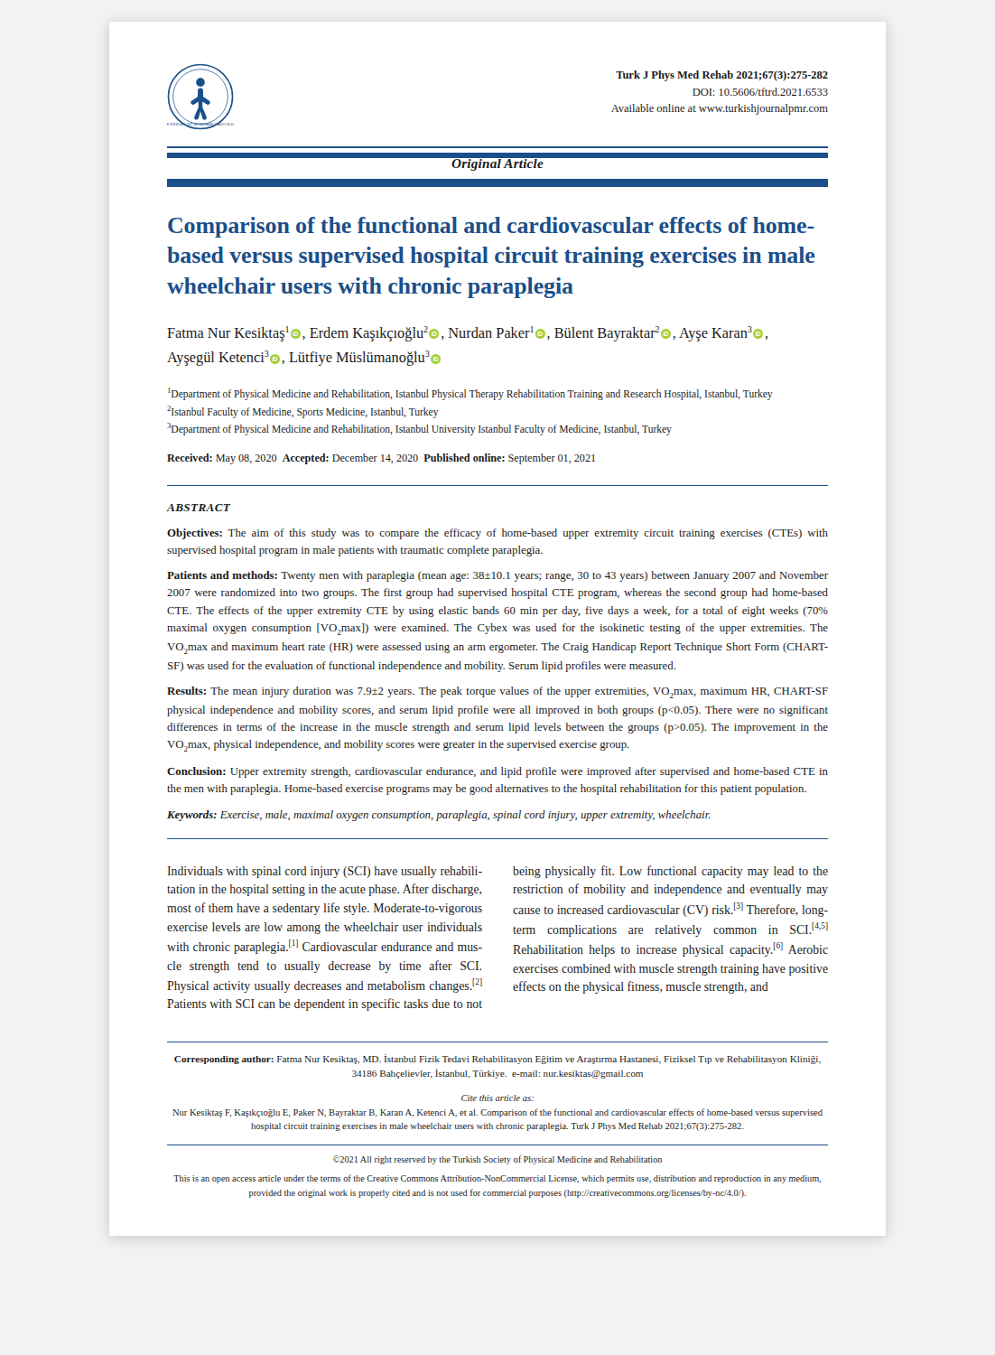TÜRKİYE FİZİKSEL TIP VE REHABİLİTASYON DERNEĞİ
Turk J Phys Med Rehab 2021;67(3):275-282
DOI: 10.5606/tftrd.2021.6533
Available online at www.turkishjournalpmr.com
Original Article
Comparison of the functional and cardiovascular effects of home-based versus supervised hospital circuit training exercises in male wheelchair users with chronic paraplegia
Fatma Nur Kesiktaş1 , Erdem Kaşıkçıoğlu2 , Nurdan Paker1 , Bülent Bayraktar2 , Ayşe Karan3 ,
Ayşegül Ketenci3 , Lütfiye Müslümanoğlu3
1Department of Physical Medicine and Rehabilitation, Istanbul Physical Therapy Rehabilitation Training and Research Hospital, Istanbul, Turkey
2Istanbul Faculty of Medicine, Sports Medicine, Istanbul, Turkey
3Department of Physical Medicine and Rehabilitation, Istanbul University Istanbul Faculty of Medicine, Istanbul, Turkey
Received: May 08, 2020 Accepted: December 14, 2020 Published online: September 01, 2021
ABSTRACT
Objectives: The aim of this study was to compare the efficacy of home-based upper extremity circuit training exercises (CTEs) with supervised hospital program in male patients with traumatic complete paraplegia.
Patients and methods: Twenty men with paraplegia (mean age: 38±10.1 years; range, 30 to 43 years) between January 2007 and November 2007 were randomized into two groups. The first group had supervised hospital CTE program, whereas the second group had home-based CTE. The effects of the upper extremity CTE by using elastic bands 60 min per day, five days a week, for a total of eight weeks (70% maximal oxygen consumption [VO2max]) were examined. The Cybex was used for the isokinetic testing of the upper extremities. The VO2max and maximum heart rate (HR) were assessed using an arm ergometer. The Craig Handicap Report Technique Short Form (CHART-SF) was used for the evaluation of functional independence and mobility. Serum lipid profiles were measured.
Results: The mean injury duration was 7.9±2 years. The peak torque values of the upper extremities, VO2max, maximum HR, CHART-SF physical independence and mobility scores, and serum lipid profile were all improved in both groups (p<0.05). There were no significant differences in terms of the increase in the muscle strength and serum lipid levels between the groups (p>0.05). The improvement in the VO2max, physical independence, and mobility scores were greater in the supervised exercise group.
Conclusion: Upper extremity strength, cardiovascular endurance, and lipid profile were improved after supervised and home-based CTE in the men with paraplegia. Home-based exercise programs may be good alternatives to the hospital rehabilitation for this patient population.
Keywords: Exercise, male, maximal oxygen consumption, paraplegia, spinal cord injury, upper extremity, wheelchair.
Individuals with spinal cord injury (SCI) have usually rehabilitation in the hospital setting in the acute phase. After discharge, most of them have a sedentary life style. Moderate-to-vigorous exercise levels are low among the wheelchair user individuals with chronic paraplegia.[1] Cardiovascular endurance and muscle strength tend to usually decrease by time after SCI. Physical activity usually decreases and metabolism changes.[2] Patients with SCI can be dependent in specific tasks due to not being physically fit. Low functional capacity may lead to the restriction of mobility and independence and eventually may cause to increased cardiovascular (CV) risk.[3] Therefore, long-term complications are relatively common in SCI.[4,5] Rehabilitation helps to increase physical capacity.[6] Aerobic exercises combined with muscle strength training have positive effects on the physical fitness, muscle strength, and
Corresponding author: Fatma Nur Kesiktaş, MD. İstanbul Fizik Tedavi Rehabilitasyon Eğitim ve Araştırma Hastanesi, Fiziksel Tıp ve Rehabilitasyon Kliniği,
34186 Bahçelievler, İstanbul, Türkiye. e-mail: nur.kesiktas@gmail.com
Cite this article as: Nur Kesiktaş F, Kaşıkçıoğlu E, Paker N, Bayraktar B, Karan A, Ketenci A, et al. Comparison of the functional and cardiovascular effects of home-based versus supervised hospital circuit training exercises in male wheelchair users with chronic paraplegia. Turk J Phys Med Rehab 2021;67(3):275-282.
©2021 All right reserved by the Turkish Society of Physical Medicine and Rehabilitation This is an open access article under the terms of the Creative Commons Attribution-NonCommercial License, which permits use, distribution and reproduction in any medium, provided the original work is properly cited and is not used for commercial purposes (http://creativecommons.org/licenses/by-nc/4.0/).